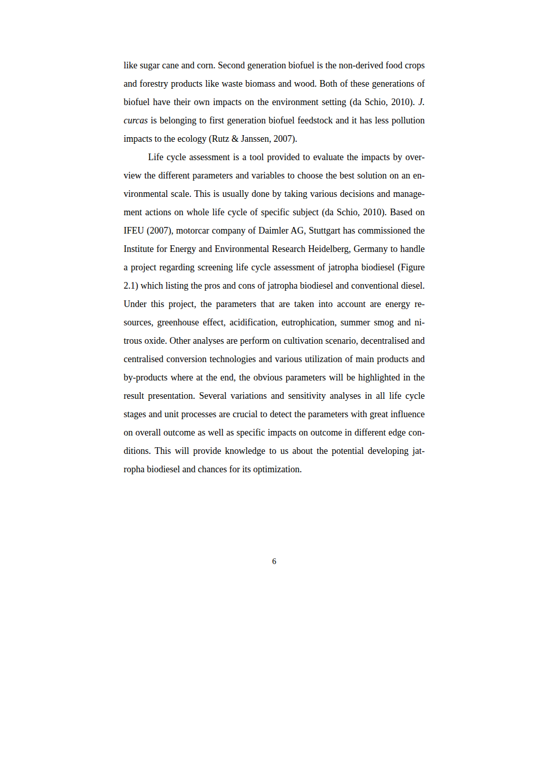like sugar cane and corn. Second generation biofuel is the non-derived food crops and forestry products like waste biomass and wood. Both of these generations of biofuel have their own impacts on the environment setting (da Schio, 2010). J. curcas is belonging to first generation biofuel feedstock and it has less pollution impacts to the ecology (Rutz & Janssen, 2007).
Life cycle assessment is a tool provided to evaluate the impacts by overview the different parameters and variables to choose the best solution on an environmental scale. This is usually done by taking various decisions and management actions on whole life cycle of specific subject (da Schio, 2010). Based on IFEU (2007), motorcar company of Daimler AG, Stuttgart has commissioned the Institute for Energy and Environmental Research Heidelberg, Germany to handle a project regarding screening life cycle assessment of jatropha biodiesel (Figure 2.1) which listing the pros and cons of jatropha biodiesel and conventional diesel. Under this project, the parameters that are taken into account are energy resources, greenhouse effect, acidification, eutrophication, summer smog and nitrous oxide. Other analyses are perform on cultivation scenario, decentralised and centralised conversion technologies and various utilization of main products and by-products where at the end, the obvious parameters will be highlighted in the result presentation. Several variations and sensitivity analyses in all life cycle stages and unit processes are crucial to detect the parameters with great influence on overall outcome as well as specific impacts on outcome in different edge conditions. This will provide knowledge to us about the potential developing jatropha biodiesel and chances for its optimization.
6